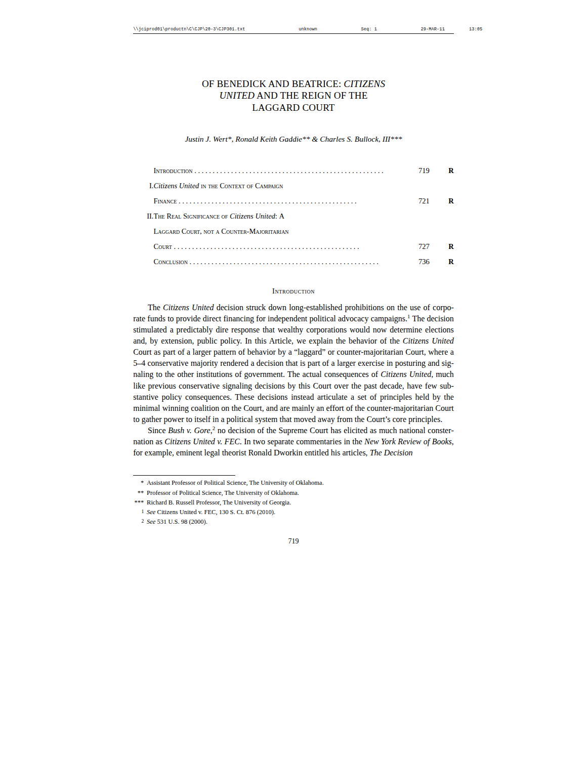\\jciprod01\productn\C\CJP\20-3\CJP301.txt unknown Seq: 1 29-MAR-11 13:05
Of Benedick and Beatrice: Citizens
United and the Reign of the
Laggard Court
Justin J. Wert*, Ronald Keith Gaddie** & Charles S. Bullock, III***
| | Introduction . . . . . . . . . . . . . . . . . . . . . . . . . . . . . . . . . . . . . . . . . . . . . . . . . . . . | 719 | R |
| I. | Citizens United in the Context of Campaign | | |
| | Finance . . . . . . . . . . . . . . . . . . . . . . . . . . . . . . . . . . . . . . . . . . . . . . . . . | 721 | R |
| II. | The Real Significance of Citizens United : A | | |
| | Laggard Court, not a Counter-Majoritarian | | |
| | Court . . . . . . . . . . . . . . . . . . . . . . . . . . . . . . . . . . . . . . . . . . . . . . . . . . . | 727 | R |
| | Conclusion . . . . . . . . . . . . . . . . . . . . . . . . . . . . . . . . . . . . . . . . . . . . . . . . . . . . | 736 | R |
Introduction
The Citizens United decision struck down long-established prohibitions on the use of corporate funds to provide direct financing for independent political advocacy campaigns.1 The decision stimulated a predictably dire response that wealthy corporations would now determine elections and, by extension, public policy. In this Article, we explain the behavior of the Citizens United Court as part of a larger pattern of behavior by a “laggard” or counter-majoritarian Court, where a 5–4 conservative majority rendered a decision that is part of a larger exercise in posturing and signaling to the other institutions of government. The actual consequences of Citizens United, much like previous conservative signaling decisions by this Court over the past decade, have few substantive policy consequences. These decisions instead articulate a set of principles held by the minimal winning coalition on the Court, and are mainly an effort of the counter-majoritarian Court to gather power to itself in a political system that moved away from the Court’s core principles.
Since Bush v. Gore,2 no decision of the Supreme Court has elicited as much national consternation as Citizens United v. FEC. In two separate commentaries in the New York Review of Books, for example, eminent legal theorist Ronald Dworkin entitled his articles, The Decision
*Assistant Professor of Political Science, The University of Oklahoma.
**Professor of Political Science, The University of Oklahoma.
***Richard B. Russell Professor, The University of Georgia.
1 See Citizens United v. FEC, 130 S. Ct. 876 (2010).
2 See 531 U.S. 98 (2000).
719